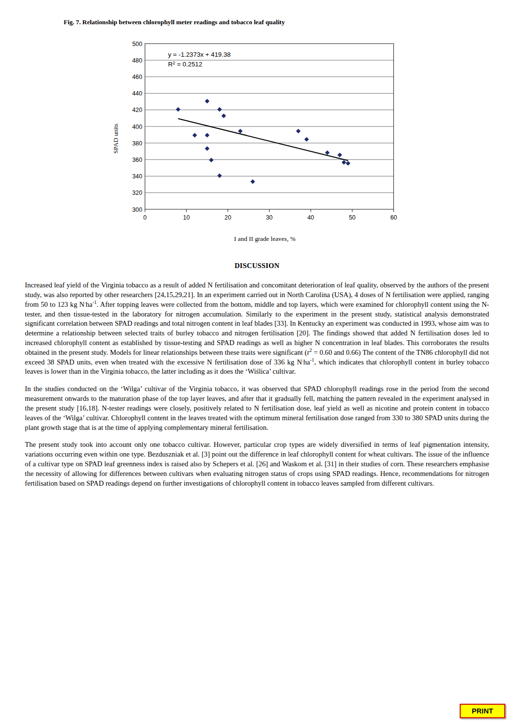Fig. 7. Relationship between chlorophyll meter readings and tobacco leaf quality
SPAD units
500 480 460 440 420 400 380 360 340 320 300 0 10 20 30 40 50 60 y = -1.2373x + 419.38 R2 = 0.2512
I and II grade leaves, %
DISCUSSION
Increased leaf yield of the Virginia tobacco as a result of added N fertilisation and concomitant deterioration of leaf quality, observed by the authors of the present study, was also reported by other researchers [24,15,29,21]. In an experiment carried out in North Carolina (USA), 4 doses of N fertilisation were applied, ranging from 50 to 123 kg N.ha-1. After topping leaves were collected from the bottom, middle and top layers, which were examined for chlorophyll content using the N-tester, and then tissue-tested in the laboratory for nitrogen accumulation. Similarly to the experiment in the present study, statistical analysis demonstrated significant correlation between SPAD readings and total nitrogen content in leaf blades [33]. In Kentucky an experiment was conducted in 1993, whose aim was to determine a relationship between selected traits of burley tobacco and nitrogen fertilisation [20]. The findings showed that added N fertilisation doses led to increased chlorophyll content as established by tissue-testing and SPAD readings as well as higher N concentration in leaf blades. This corroborates the results obtained in the present study. Models for linear relationships between these traits were significant (r2 = 0.60 and 0.66) The content of the TN86 chlorophyll did not exceed 38 SPAD units, even when treated with the excessive N fertilisation dose of 336 kg N.ha-1, which indicates that chlorophyll content in burley tobacco leaves is lower than in the Virginia tobacco, the latter including as it does the ‘Wiślica’ cultivar.
In the studies conducted on the ‘Wilga’ cultivar of the Virginia tobacco, it was observed that SPAD chlorophyll readings rose in the period from the second measurement onwards to the maturation phase of the top layer leaves, and after that it gradually fell, matching the pattern revealed in the experiment analysed in the present study [16,18]. N-tester readings were closely, positively related to N fertilisation dose, leaf yield as well as nicotine and protein content in tobacco leaves of the ‘Wilga’ cultivar. Chlorophyll content in the leaves treated with the optimum mineral fertilisation dose ranged from 330 to 380 SPAD units during the plant growth stage that is at the time of applying complementary mineral fertilisation.
The present study took into account only one tobacco cultivar. However, particular crop types are widely diversified in terms of leaf pigmentation intensity, variations occurring even within one type. Bezduszniak et al. [3] point out the difference in leaf chlorophyll content for wheat cultivars. The issue of the influence of a cultivar type on SPAD leaf greenness index is raised also by Schepers et al. [26] and Waskom et al. [31] in their studies of corn. These researchers emphasise the necessity of allowing for differences between cultivars when evaluating nitrogen status of crops using SPAD readings. Hence, recommendations for nitrogen fertilisation based on SPAD readings depend on further investigations of chlorophyll content in tobacco leaves sampled from different cultivars.
PRINT